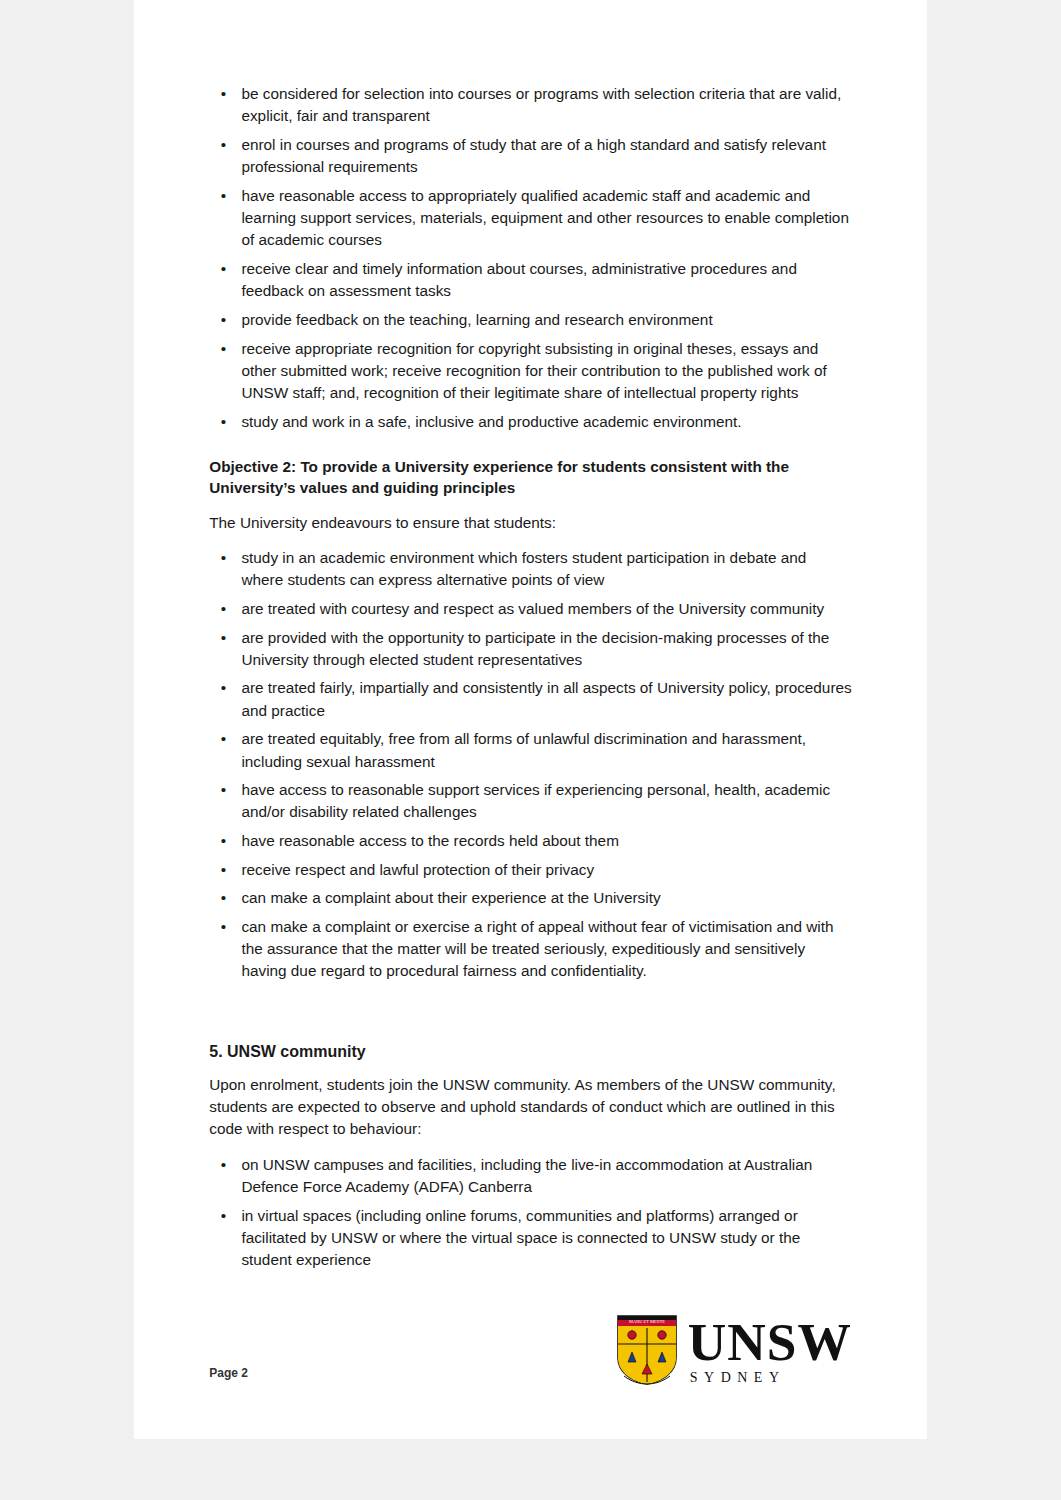be considered for selection into courses or programs with selection criteria that are valid, explicit, fair and transparent
enrol in courses and programs of study that are of a high standard and satisfy relevant professional requirements
have reasonable access to appropriately qualified academic staff and academic and learning support services, materials, equipment and other resources to enable completion of academic courses
receive clear and timely information about courses, administrative procedures and feedback on assessment tasks
provide feedback on the teaching, learning and research environment
receive appropriate recognition for copyright subsisting in original theses, essays and other submitted work; receive recognition for their contribution to the published work of UNSW staff; and, recognition of their legitimate share of intellectual property rights
study and work in a safe, inclusive and productive academic environment.
Objective 2: To provide a University experience for students consistent with the University’s values and guiding principles
The University endeavours to ensure that students:
study in an academic environment which fosters student participation in debate and where students can express alternative points of view
are treated with courtesy and respect as valued members of the University community
are provided with the opportunity to participate in the decision-making processes of the University through elected student representatives
are treated fairly, impartially and consistently in all aspects of University policy, procedures and practice
are treated equitably, free from all forms of unlawful discrimination and harassment, including sexual harassment
have access to reasonable support services if experiencing personal, health, academic and/or disability related challenges
have reasonable access to the records held about them
receive respect and lawful protection of their privacy
can make a complaint about their experience at the University
can make a complaint or exercise a right of appeal without fear of victimisation and with the assurance that the matter will be treated seriously, expeditiously and sensitively having due regard to procedural fairness and confidentiality.
5. UNSW community
Upon enrolment, students join the UNSW community. As members of the UNSW community, students are expected to observe and uphold standards of conduct which are outlined in this code with respect to behaviour:
on UNSW campuses and facilities, including the live-in accommodation at Australian Defence Force Academy (ADFA) Canberra
in virtual spaces (including online forums, communities and platforms) arranged or facilitated by UNSW or where the virtual space is connected to UNSW study or the student experience
Page 2
MANU ET MENTE
UNSW SYDNEY